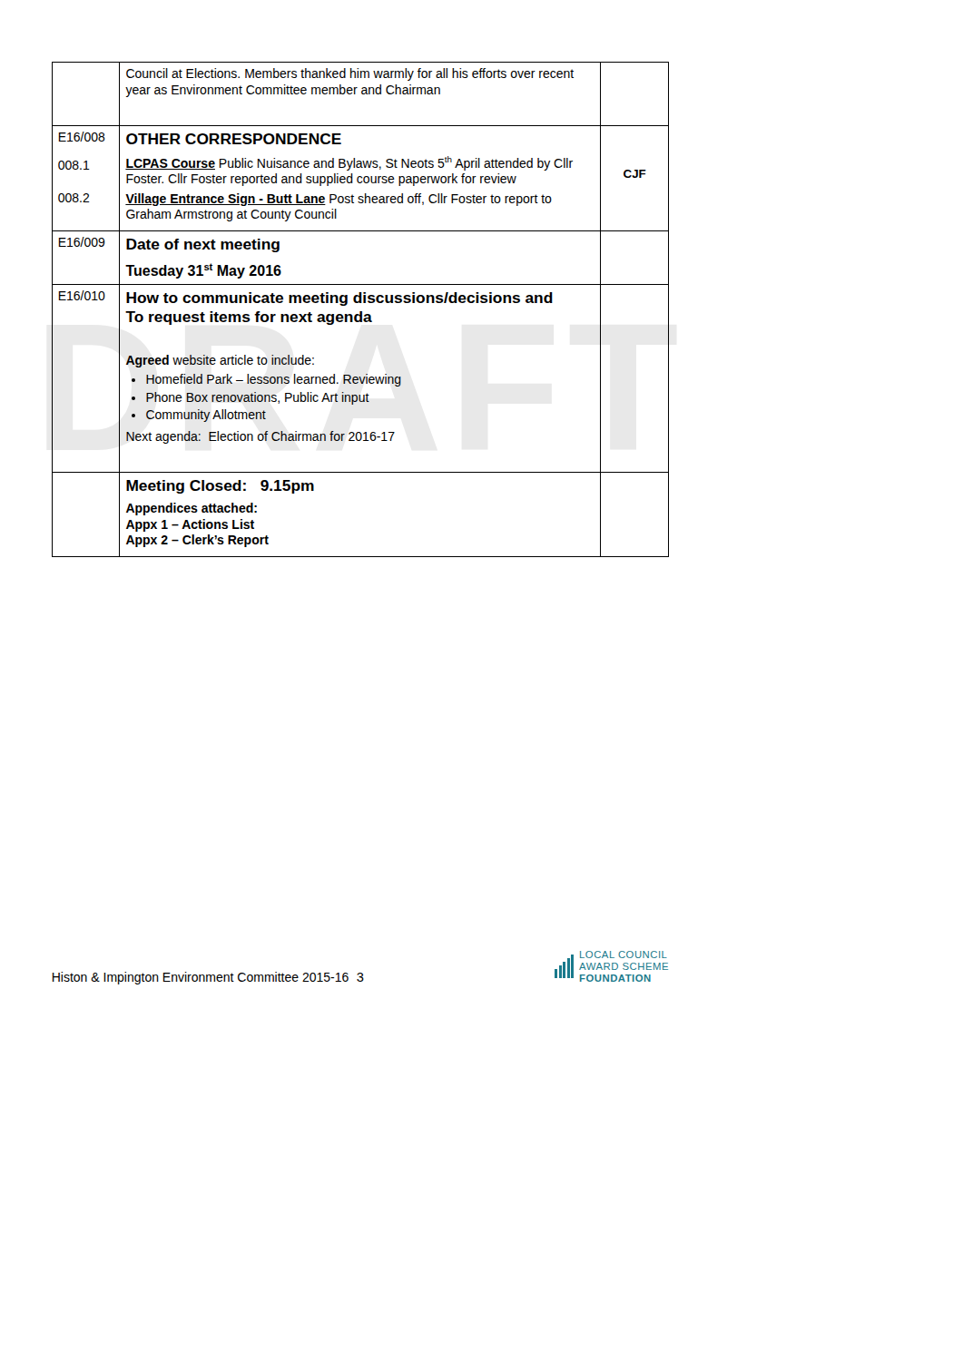DRAFT
| | Council at Elections. Members thanked him warmly for all his efforts over recent year as Environment Committee member and Chairman | |
| E16/008 008.1 008.2 | OTHER CORRESPONDENCE LCPAS Course Public Nuisance and Bylaws, St Neots 5 th April attended by Cllr Foster. Cllr Foster reported and supplied course paperwork for review Village Entrance Sign - Butt Lane Post sheared off, Cllr Foster to report to Graham Armstrong at County Council | CJF |
| E16/009 | Date of next meeting Tuesday 31 st May 2016 | |
| E16/010 | How to communicate meeting discussions/decisions and To request items for next agenda Agreed website article to include: Homefield Park – lessons learned. Reviewing Phone Box renovations, Public Art input Community Allotment Next agenda: Election of Chairman for 2016-17 | |
| | Meeting Closed: 9.15pm Appendices attached: Appx 1 – Actions List Appx 2 – Clerk’s Report | |
3
Histon & Impington Environment Committee 2015-16
LOCAL COUNCIL
AWARD SCHEME
FOUNDATION